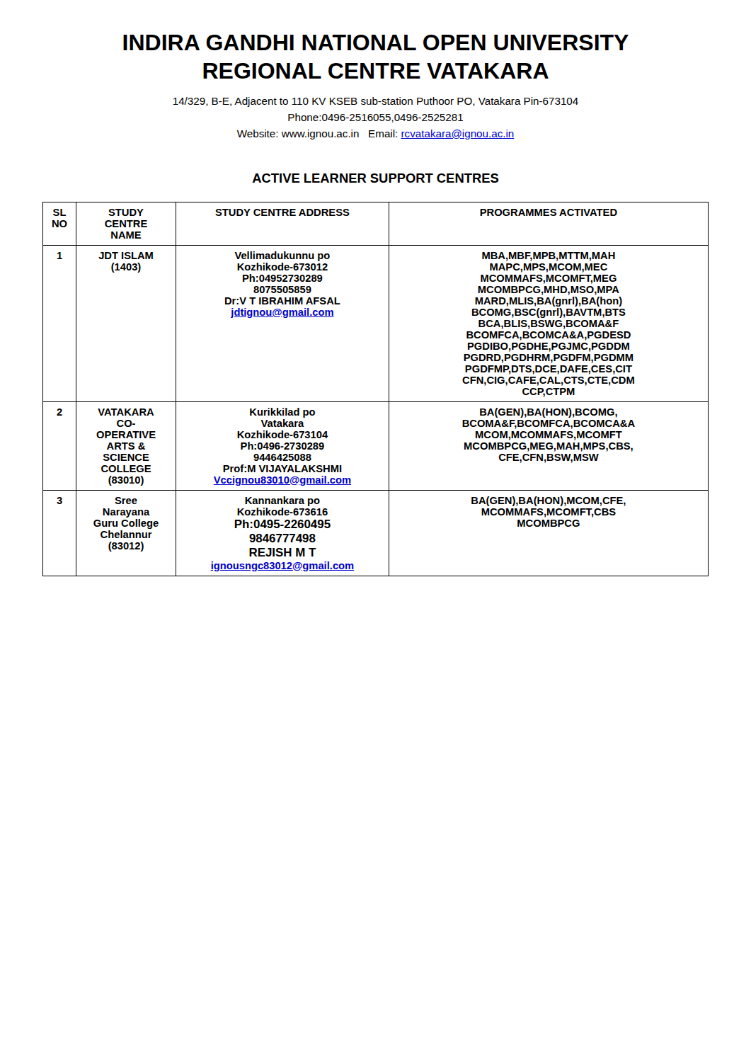INDIRA GANDHI NATIONAL OPEN UNIVERSITY REGIONAL CENTRE VATAKARA
14/329, B-E, Adjacent to 110 KV KSEB sub-station Puthoor PO, Vatakara Pin-673104
Phone:0496-2516055,0496-2525281
Website: www.ignou.ac.in Email: rcvatakara@ignou.ac.in
ACTIVE LEARNER SUPPORT CENTRES
| SL NO | STUDY CENTRE NAME | STUDY CENTRE ADDRESS | PROGRAMMES ACTIVATED |
| --- | --- | --- | --- |
| 1 | JDT ISLAM (1403) | Vellimadukunnu po Kozhikode-673012 Ph:04952730289 8075505859 Dr:V T IBRAHIM AFSAL jdtignou@gmail.com | MBA,MBF,MPB,MTTM,MAH MAPC,MPS,MCOM,MEC MCOMMAFS,MCOMFT,MEG MCOMBPCG,MHD,MSO,MPA MARD,MLIS,BA(gnrl),BA(hon) BCOMG,BSC(gnrl),BAVTM,BTS BCA,BLIS,BSWG,BCOMA&F BCOMFCA,BCOMCA&A,PGDESD PGDIBO,PGDHE,PGJMC,PGDDM PGDRD,PGDHRM,PGDFM,PGDMM PGDFMP,DTS,DCE,DAFE,CES,CIT CFN,CIG,CAFE,CAL,CTS,CTE,CDM CCP,CTPM |
| 2 | VATAKARA CO- OPERATIVE ARTS & SCIENCE COLLEGE (83010) | Kurikkilad po Vatakara Kozhikode-673104 Ph:0496-2730289 9446425088 Prof:M VIJAYALAKSHMI Vccignou83010@gmail.com | BA(GEN),BA(HON),BCOMG, BCOMA&F,BCOMFCA,BCOMCA&A MCOM,MCOMMAFS,MCOMFT MCOMBPCG,MEG,MAH,MPS,CBS, CFE,CFN,BSW,MSW |
| 3 | Sree Narayana Guru College Chelannur (83012) | Kannankara po Kozhikode-673616 Ph:0495-2260495 9846777498 REJISH M T ignousngc83012@gmail.com | BA(GEN),BA(HON),MCOM,CFE, MCOMMAFS,MCOMFT,CBS MCOMBPCG |